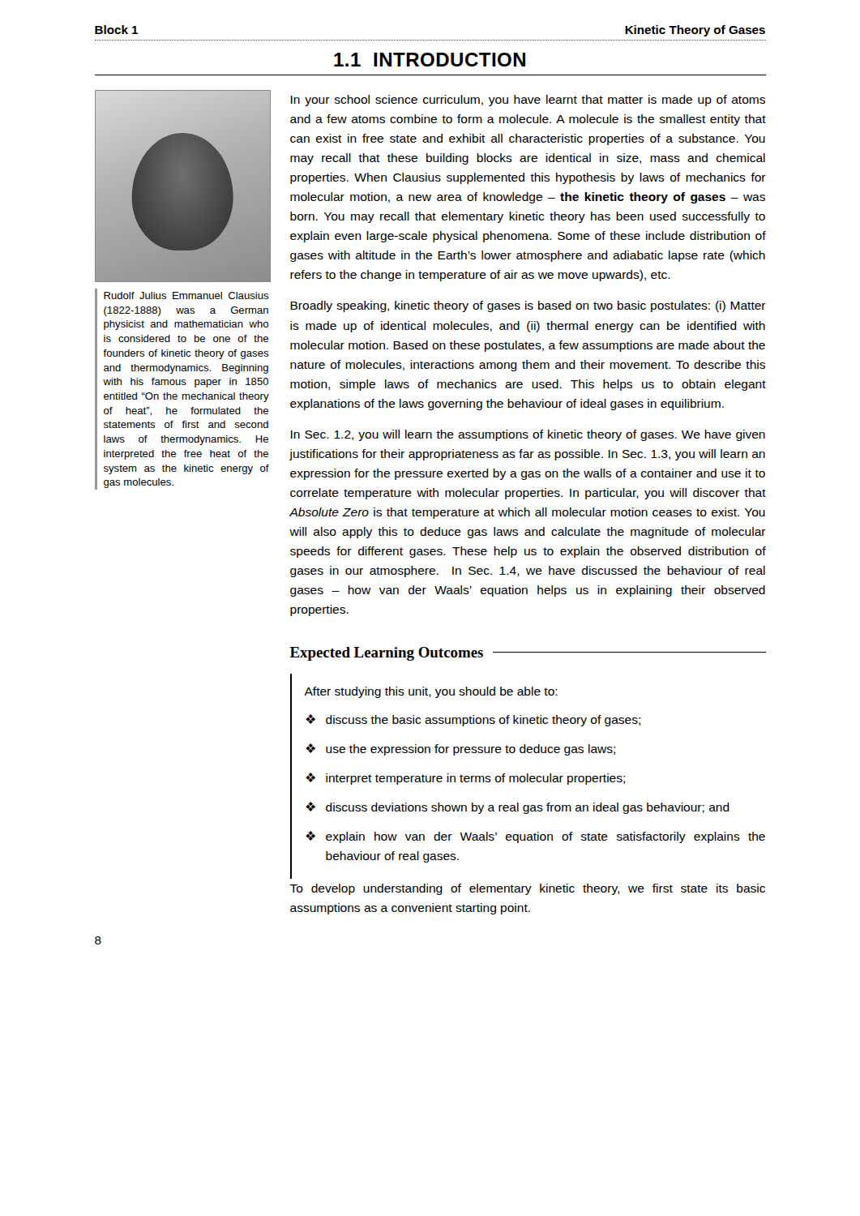Block 1 Kinetic Theory of Gases
1.1 INTRODUCTION
Rudolf Julius Emmanuel Clausius (1822-1888) was a German physicist and mathematician who is considered to be one of the founders of kinetic theory of gases and thermodynamics. Beginning with his famous paper in 1850 entitled “On the mechanical theory of heat”, he formulated the statements of first and second laws of thermodynamics. He interpreted the free heat of the system as the kinetic energy of gas molecules.
In your school science curriculum, you have learnt that matter is made up of atoms and a few atoms combine to form a molecule. A molecule is the smallest entity that can exist in free state and exhibit all characteristic properties of a substance. You may recall that these building blocks are identical in size, mass and chemical properties. When Clausius supplemented this hypothesis by laws of mechanics for molecular motion, a new area of knowledge – the kinetic theory of gases – was born. You may recall that elementary kinetic theory has been used successfully to explain even large-scale physical phenomena. Some of these include distribution of gases with altitude in the Earth’s lower atmosphere and adiabatic lapse rate (which refers to the change in temperature of air as we move upwards), etc.
Broadly speaking, kinetic theory of gases is based on two basic postulates: (i) Matter is made up of identical molecules, and (ii) thermal energy can be identified with molecular motion. Based on these postulates, a few assumptions are made about the nature of molecules, interactions among them and their movement. To describe this motion, simple laws of mechanics are used. This helps us to obtain elegant explanations of the laws governing the behaviour of ideal gases in equilibrium.
In Sec. 1.2, you will learn the assumptions of kinetic theory of gases. We have given justifications for their appropriateness as far as possible. In Sec. 1.3, you will learn an expression for the pressure exerted by a gas on the walls of a container and use it to correlate temperature with molecular properties. In particular, you will discover that Absolute Zero is that temperature at which all molecular motion ceases to exist. You will also apply this to deduce gas laws and calculate the magnitude of molecular speeds for different gases. These help us to explain the observed distribution of gases in our atmosphere. In Sec. 1.4, we have discussed the behaviour of real gases – how van der Waals’ equation helps us in explaining their observed properties.
Expected Learning Outcomes
After studying this unit, you should be able to:
discuss the basic assumptions of kinetic theory of gases;
use the expression for pressure to deduce gas laws;
interpret temperature in terms of molecular properties;
discuss deviations shown by a real gas from an ideal gas behaviour; and
explain how van der Waals’ equation of state satisfactorily explains the behaviour of real gases.
To develop understanding of elementary kinetic theory, we first state its basic assumptions as a convenient starting point.
8